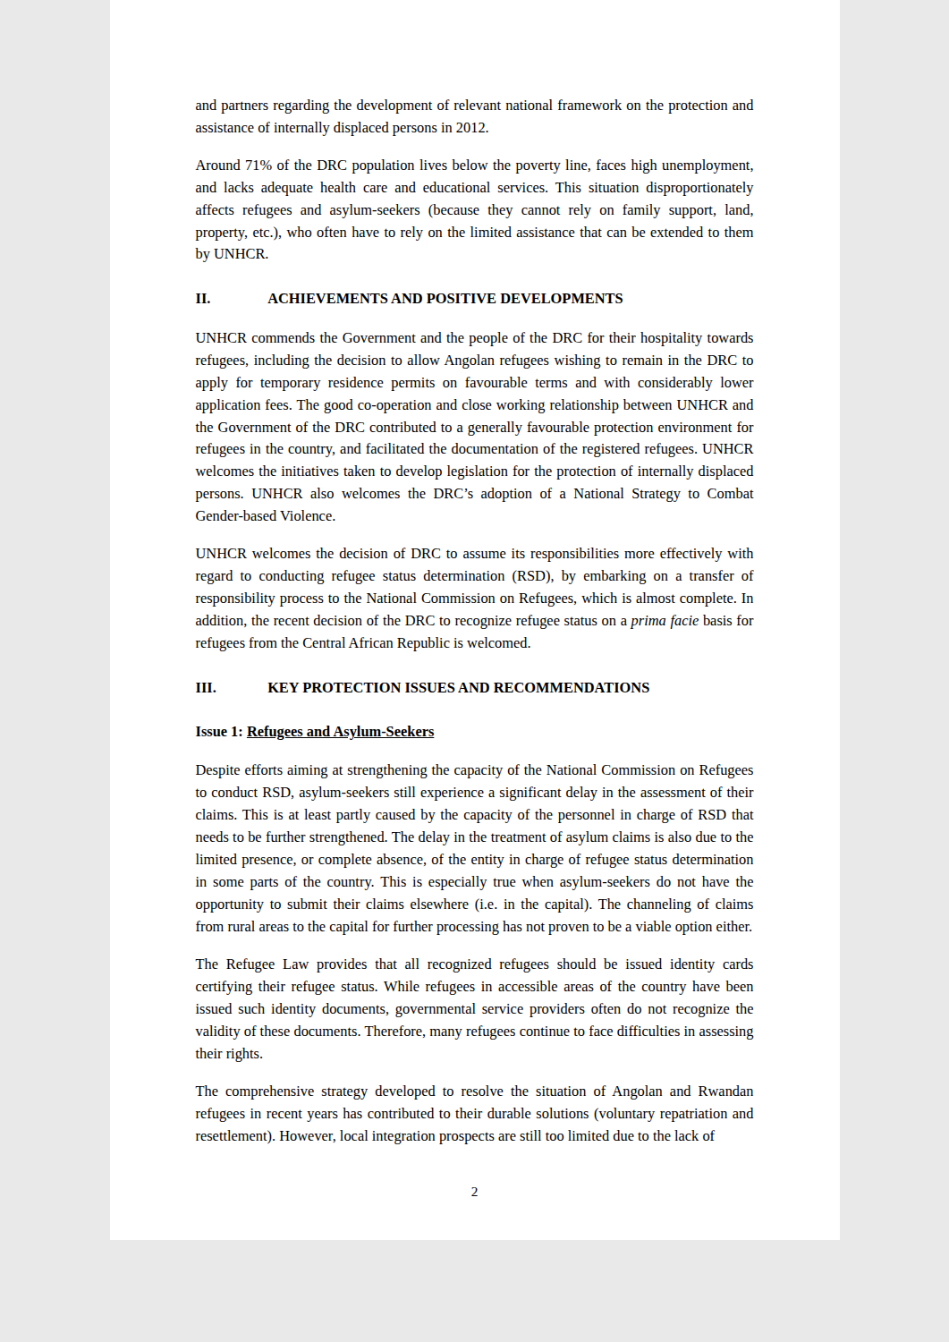and partners regarding the development of relevant national framework on the protection and assistance of internally displaced persons in 2012.
Around 71% of the DRC population lives below the poverty line, faces high unemployment, and lacks adequate health care and educational services. This situation disproportionately affects refugees and asylum-seekers (because they cannot rely on family support, land, property, etc.), who often have to rely on the limited assistance that can be extended to them by UNHCR.
II. ACHIEVEMENTS AND POSITIVE DEVELOPMENTS
UNHCR commends the Government and the people of the DRC for their hospitality towards refugees, including the decision to allow Angolan refugees wishing to remain in the DRC to apply for temporary residence permits on favourable terms and with considerably lower application fees. The good co-operation and close working relationship between UNHCR and the Government of the DRC contributed to a generally favourable protection environment for refugees in the country, and facilitated the documentation of the registered refugees. UNHCR welcomes the initiatives taken to develop legislation for the protection of internally displaced persons. UNHCR also welcomes the DRC’s adoption of a National Strategy to Combat Gender-based Violence.
UNHCR welcomes the decision of DRC to assume its responsibilities more effectively with regard to conducting refugee status determination (RSD), by embarking on a transfer of responsibility process to the National Commission on Refugees, which is almost complete. In addition, the recent decision of the DRC to recognize refugee status on a prima facie basis for refugees from the Central African Republic is welcomed.
III. KEY PROTECTION ISSUES AND RECOMMENDATIONS
Issue 1: Refugees and Asylum-Seekers
Despite efforts aiming at strengthening the capacity of the National Commission on Refugees to conduct RSD, asylum-seekers still experience a significant delay in the assessment of their claims. This is at least partly caused by the capacity of the personnel in charge of RSD that needs to be further strengthened. The delay in the treatment of asylum claims is also due to the limited presence, or complete absence, of the entity in charge of refugee status determination in some parts of the country. This is especially true when asylum-seekers do not have the opportunity to submit their claims elsewhere (i.e. in the capital). The channeling of claims from rural areas to the capital for further processing has not proven to be a viable option either.
The Refugee Law provides that all recognized refugees should be issued identity cards certifying their refugee status. While refugees in accessible areas of the country have been issued such identity documents, governmental service providers often do not recognize the validity of these documents. Therefore, many refugees continue to face difficulties in assessing their rights.
The comprehensive strategy developed to resolve the situation of Angolan and Rwandan refugees in recent years has contributed to their durable solutions (voluntary repatriation and resettlement). However, local integration prospects are still too limited due to the lack of
2